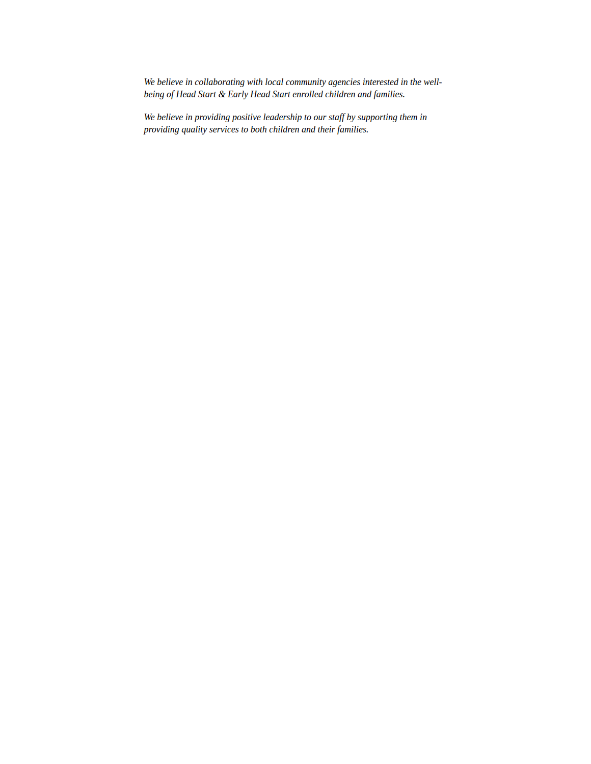We believe in collaborating with local community agencies interested in the well-being of Head Start & Early Head Start enrolled children and families.
We believe in providing positive leadership to our staff by supporting them in providing quality services to both children and their families.